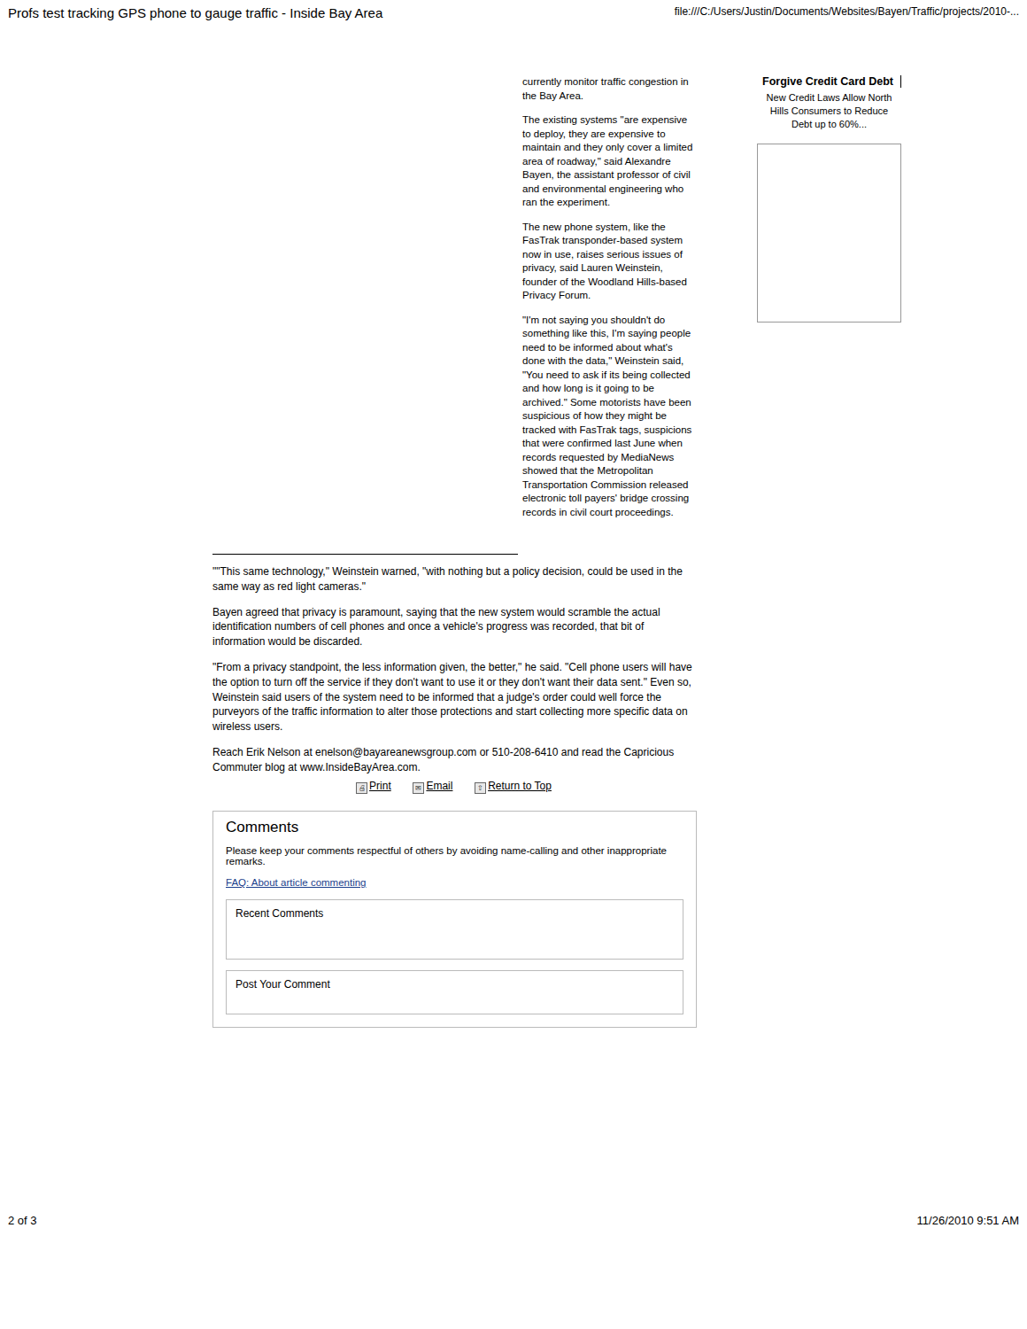Profs test tracking GPS phone to gauge traffic - Inside Bay Area
file:///C:/Users/Justin/Documents/Websites/Bayen/Traffic/projects/2010-...
currently monitor traffic congestion in the Bay Area.
The existing systems "are expensive to deploy, they are expensive to maintain and they only cover a limited area of roadway," said Alexandre Bayen, the assistant professor of civil and environmental engineering who ran the experiment.
The new phone system, like the FasTrak transponder-based system now in use, raises serious issues of privacy, said Lauren Weinstein, founder of the Woodland Hills-based Privacy Forum.
"I'm not saying you shouldn't do something like this, I'm saying people need to be informed about what's done with the data," Weinstein said, "You need to ask if its being collected and how long is it going to be archived." Some motorists have been suspicious of how they might be tracked with FasTrak tags, suspicions that were confirmed last June when records requested by MediaNews showed that the Metropolitan Transportation Commission released electronic toll payers' bridge crossing records in civil court proceedings.
Forgive Credit Card Debt
New Credit Laws Allow North Hills Consumers to Reduce Debt up to 60%...
""This same technology," Weinstein warned, "with nothing but a policy decision, could be used in the same way as red light cameras."
Bayen agreed that privacy is paramount, saying that the new system would scramble the actual identification numbers of cell phones and once a vehicle's progress was recorded, that bit of information would be discarded.
"From a privacy standpoint, the less information given, the better," he said. "Cell phone users will have the option to turn off the service if they don't want to use it or they don't want their data sent." Even so, Weinstein said users of the system need to be informed that a judge's order could well force the purveyors of the traffic information to alter those protections and start collecting more specific data on wireless users.
Reach Erik Nelson at enelson@bayareanewsgroup.com or 510-208-6410 and read the Capricious Commuter blog at www.InsideBayArea.com.
🖨Print ✉Email ⇧Return to Top
Comments
Please keep your comments respectful of others by avoiding name-calling and other inappropriate remarks.
FAQ: About article commenting
Recent Comments
Post Your Comment
2 of 3
11/26/2010 9:51 AM